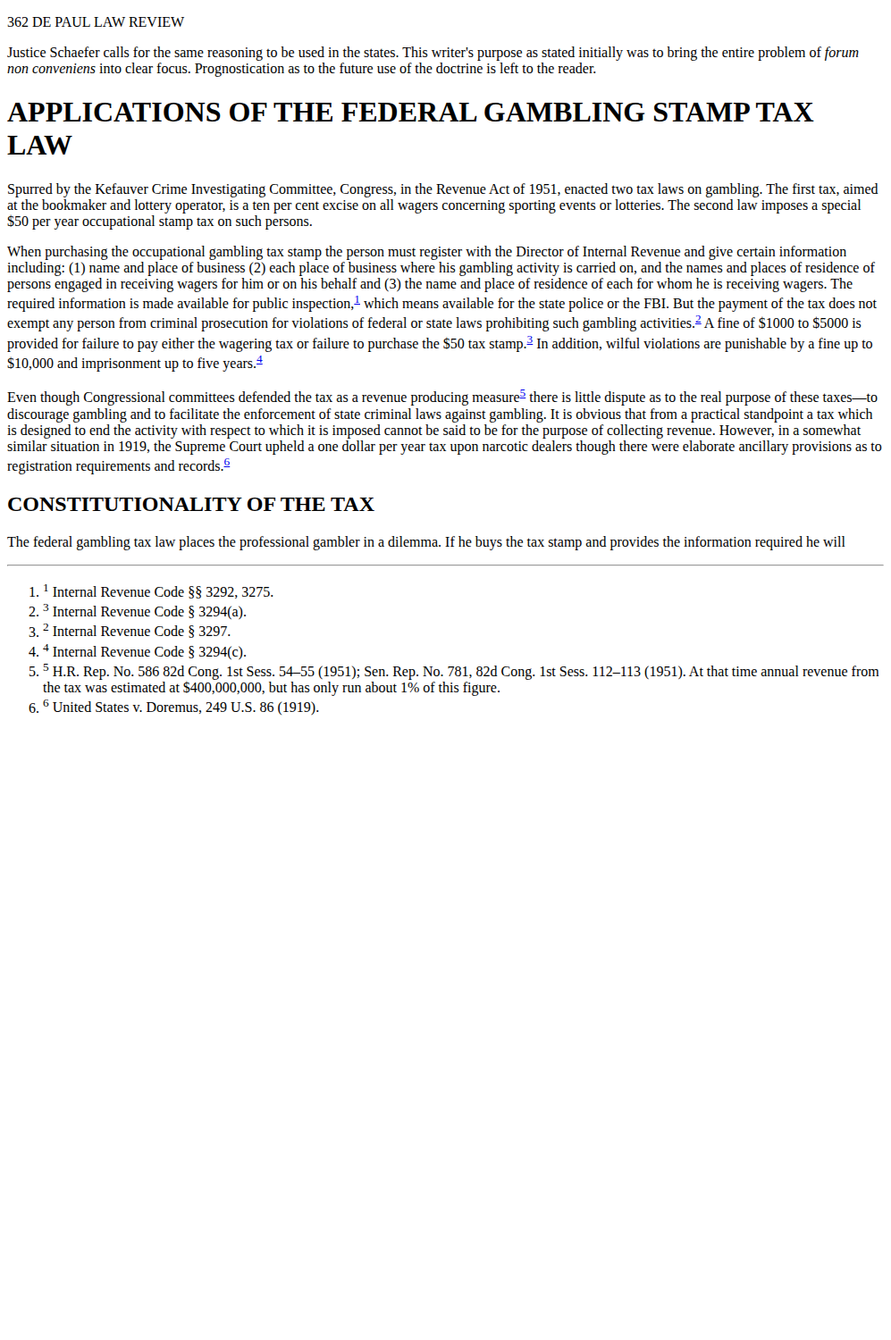362 DE PAUL LAW REVIEW
Justice Schaefer calls for the same reasoning to be used in the states. This writer's purpose as stated initially was to bring the entire problem of forum non conveniens into clear focus. Prognostication as to the future use of the doctrine is left to the reader.
APPLICATIONS OF THE FEDERAL GAMBLING STAMP TAX LAW
Spurred by the Kefauver Crime Investigating Committee, Congress, in the Revenue Act of 1951, enacted two tax laws on gambling. The first tax, aimed at the bookmaker and lottery operator, is a ten per cent excise on all wagers concerning sporting events or lotteries. The second law imposes a special $50 per year occupational stamp tax on such persons.
When purchasing the occupational gambling tax stamp the person must register with the Director of Internal Revenue and give certain information including: (1) name and place of business (2) each place of business where his gambling activity is carried on, and the names and places of residence of persons engaged in receiving wagers for him or on his behalf and (3) the name and place of residence of each for whom he is receiving wagers. The required information is made available for public inspection,1 which means available for the state police or the FBI. But the payment of the tax does not exempt any person from criminal prosecution for violations of federal or state laws prohibiting such gambling activities.2 A fine of $1000 to $5000 is provided for failure to pay either the wagering tax or failure to purchase the $50 tax stamp.3 In addition, wilful violations are punishable by a fine up to $10,000 and imprisonment up to five years.4
Even though Congressional committees defended the tax as a revenue producing measure5 there is little dispute as to the real purpose of these taxes—to discourage gambling and to facilitate the enforcement of state criminal laws against gambling. It is obvious that from a practical standpoint a tax which is designed to end the activity with respect to which it is imposed cannot be said to be for the purpose of collecting revenue. However, in a somewhat similar situation in 1919, the Supreme Court upheld a one dollar per year tax upon narcotic dealers though there were elaborate ancillary provisions as to registration requirements and records.6
CONSTITUTIONALITY OF THE TAX
The federal gambling tax law places the professional gambler in a dilemma. If he buys the tax stamp and provides the information required he will
1 Internal Revenue Code §§ 3292, 3275.
3 Internal Revenue Code § 3294(a).
2 Internal Revenue Code § 3297.
4 Internal Revenue Code § 3294(c).
5 H.R. Rep. No. 586 82d Cong. 1st Sess. 54–55 (1951); Sen. Rep. No. 781, 82d Cong. 1st Sess. 112–113 (1951). At that time annual revenue from the tax was estimated at $400,000,000, but has only run about 1% of this figure.
6 United States v. Doremus, 249 U.S. 86 (1919).